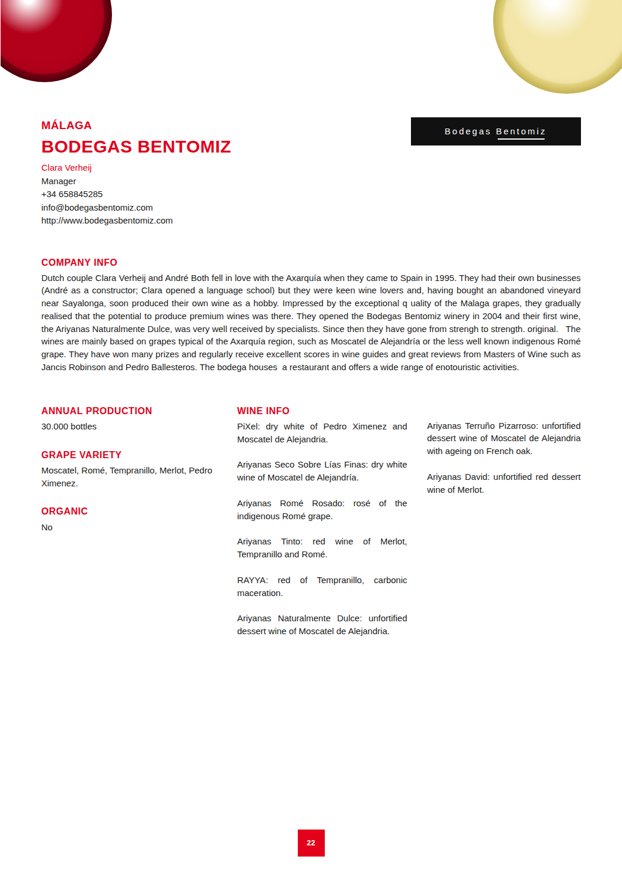MÁLAGA
BODEGAS BENTOMIZ
Clara Verheij
Manager
+34 658845285
info@bodegasbentomiz.com
http://www.bodegasbentomiz.com
Bodegas Bentomiz
COMPANY INFO
Dutch couple Clara Verheij and André Both fell in love with the Axarquía when they came to Spain in 1995. They had their own businesses (André as a constructor; Clara opened a language school) but they were keen wine lovers and, having bought an abandoned vineyard near Sayalonga, soon produced their own wine as a hobby. Impressed by the exceptional q uality of the Malaga grapes, they gradually realised that the potential to produce premium wines was there. They opened the Bodegas Bentomiz winery in 2004 and their first wine, the Ariyanas Naturalmente Dulce, was very well received by specialists. Since then they have gone from strengh to strength. original. The wines are mainly based on grapes typical of the Axarquía region, such as Moscatel de Alejandría or the less well known indigenous Romé grape. They have won many prizes and regularly receive excellent scores in wine guides and great reviews from Masters of Wine such as Jancis Robinson and Pedro Ballesteros. The bodega houses a restaurant and offers a wide range of enotouristic activities.
ANNUAL PRODUCTION
30.000 bottles
GRAPE VARIETY
Moscatel, Romé, Tempranillo, Merlot, Pedro Ximenez.
ORGANIC
No
WINE INFO
PiXel: dry white of Pedro Ximenez and Moscatel de Alejandria.
Ariyanas Seco Sobre Lías Finas: dry white wine of Moscatel de Alejandría.
Ariyanas Romé Rosado: rosé of the indigenous Romé grape.
Ariyanas Tinto: red wine of Merlot, Tempranillo and Romé.
RAYYA: red of Tempranillo, carbonic maceration.
Ariyanas Naturalmente Dulce: unfortified dessert wine of Moscatel de Alejandria.
Ariyanas Terruño Pizarroso: unfortified dessert wine of Moscatel de Alejandria with ageing on French oak.
Ariyanas David: unfortified red dessert wine of Merlot.
22